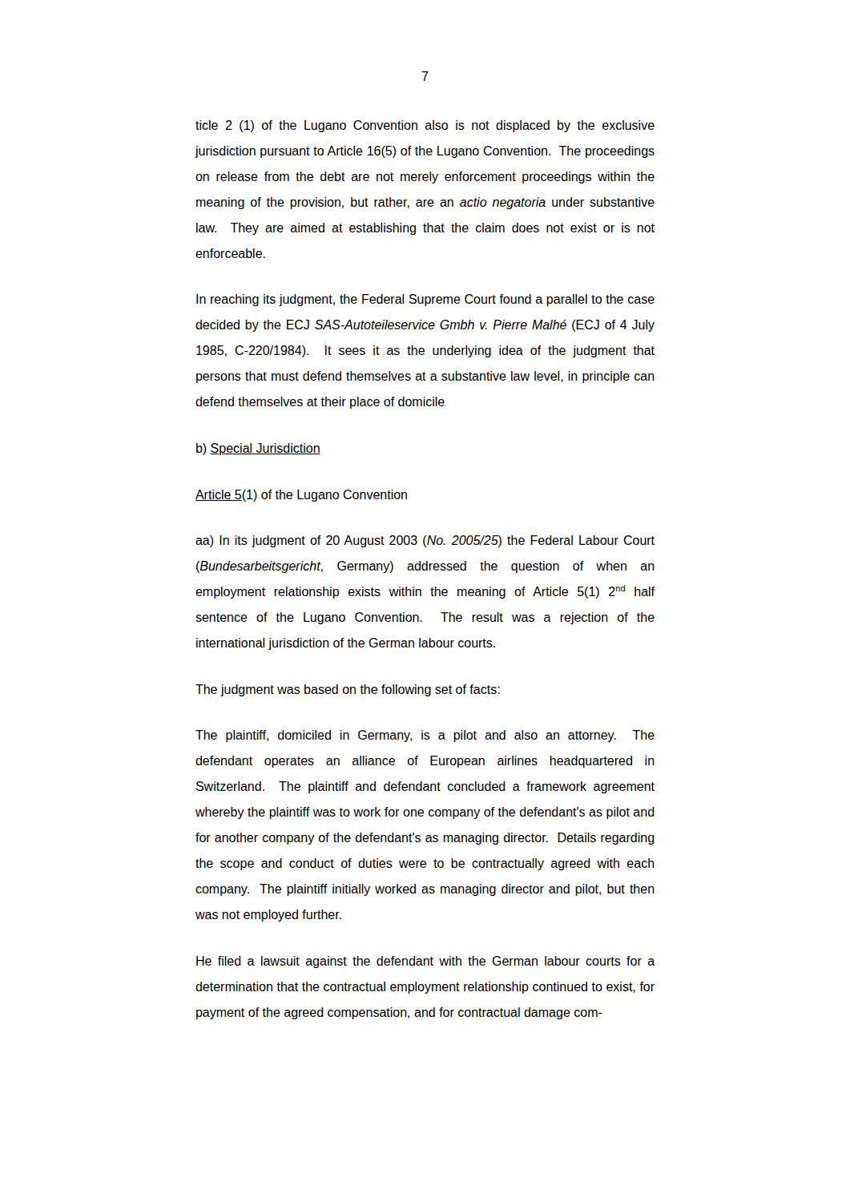7
ticle 2 (1) of the Lugano Convention also is not displaced by the exclusive jurisdiction pursuant to Article 16(5) of the Lugano Convention. The proceedings on release from the debt are not merely enforcement proceedings within the meaning of the provision, but rather, are an actio negatoria under substantive law. They are aimed at establishing that the claim does not exist or is not enforceable.
In reaching its judgment, the Federal Supreme Court found a parallel to the case decided by the ECJ SAS-Autoteileservice Gmbh v. Pierre Malhé (ECJ of 4 July 1985, C-220/1984). It sees it as the underlying idea of the judgment that persons that must defend themselves at a substantive law level, in principle can defend themselves at their place of domicile
b) Special Jurisdiction
Article 5(1) of the Lugano Convention
aa) In its judgment of 20 August 2003 (No. 2005/25) the Federal Labour Court (Bundesarbeitsgericht, Germany) addressed the question of when an employment relationship exists within the meaning of Article 5(1) 2nd half sentence of the Lugano Convention. The result was a rejection of the international jurisdiction of the German labour courts.
The judgment was based on the following set of facts:
The plaintiff, domiciled in Germany, is a pilot and also an attorney. The defendant operates an alliance of European airlines headquartered in Switzerland. The plaintiff and defendant concluded a framework agreement whereby the plaintiff was to work for one company of the defendant's as pilot and for another company of the defendant's as managing director. Details regarding the scope and conduct of duties were to be contractually agreed with each company. The plaintiff initially worked as managing director and pilot, but then was not employed further.
He filed a lawsuit against the defendant with the German labour courts for a determination that the contractual employment relationship continued to exist, for payment of the agreed compensation, and for contractual damage com-